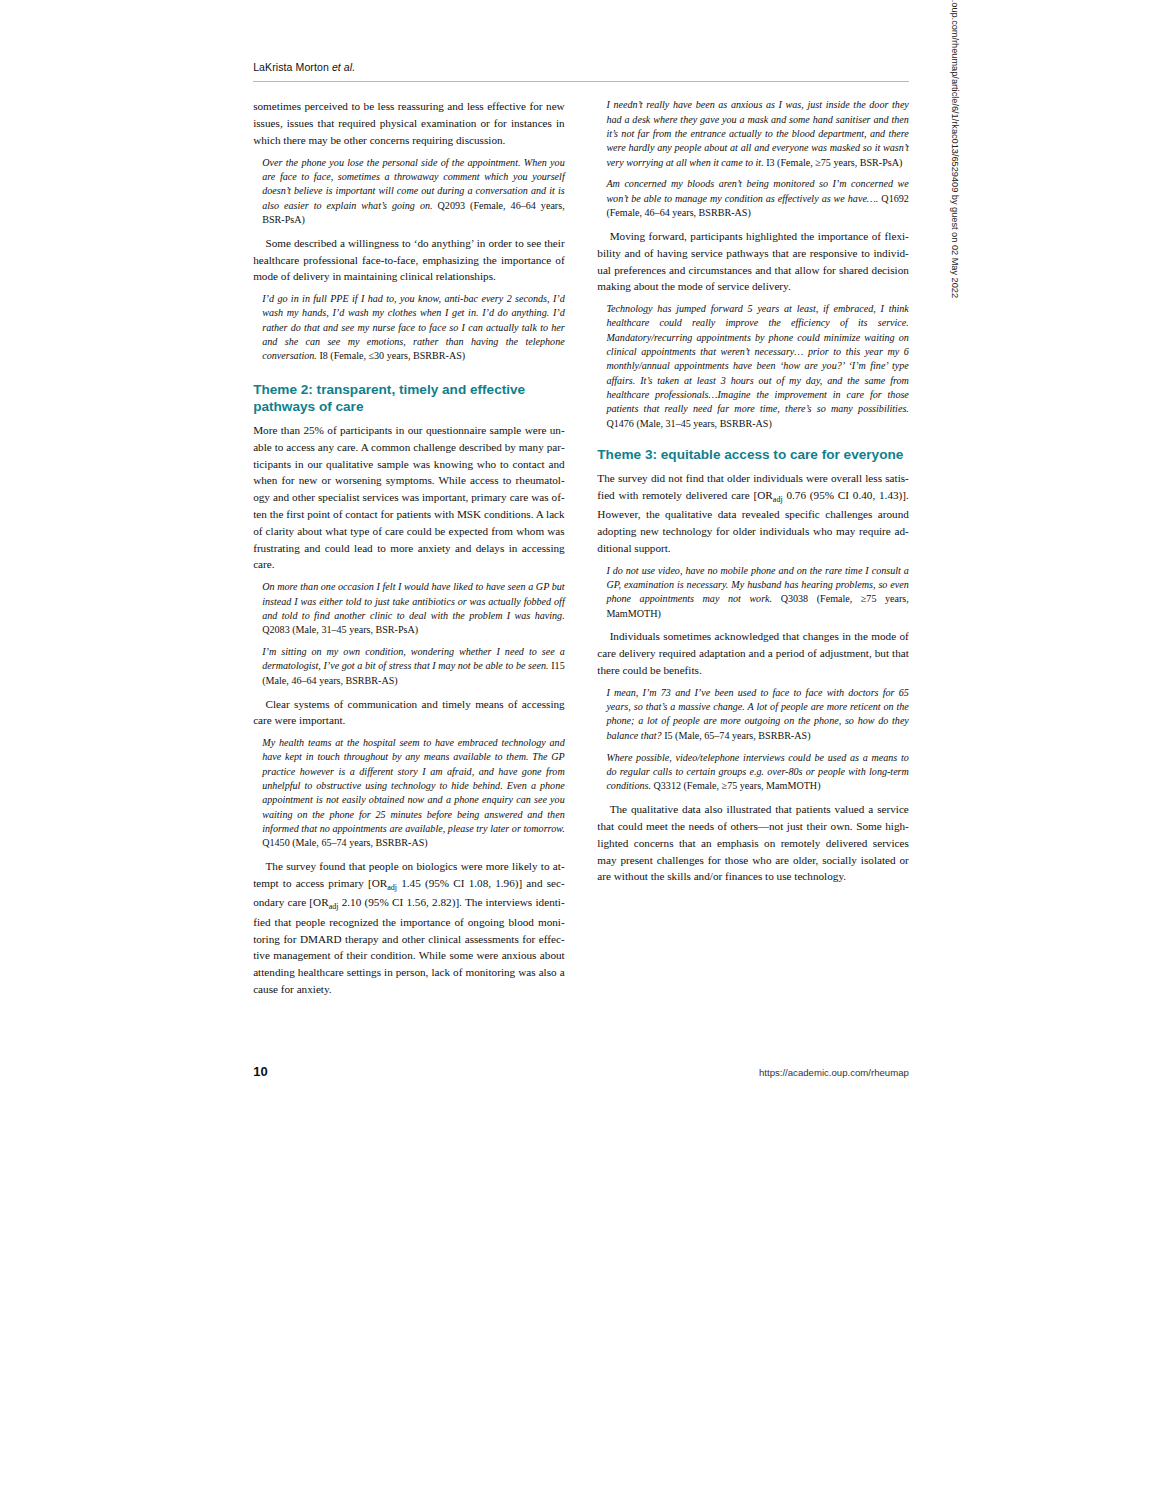LaKrista Morton et al.
sometimes perceived to be less reassuring and less effective for new issues, issues that required physical examination or for instances in which there may be other concerns requiring discussion.
Over the phone you lose the personal side of the appointment. When you are face to face, sometimes a throwaway comment which you yourself doesn’t believe is important will come out during a conversation and it is also easier to explain what’s going on. Q2093 (Female, 46–64 years, BSR-PsA)
Some described a willingness to ‘do anything’ in order to see their healthcare professional face-to-face, emphasizing the importance of mode of delivery in maintaining clinical relationships.
I’d go in in full PPE if I had to, you know, anti-bac every 2 seconds, I’d wash my hands, I’d wash my clothes when I get in. I’d do anything. I’d rather do that and see my nurse face to face so I can actually talk to her and she can see my emotions, rather than having the telephone conversation. I8 (Female, ≤30 years, BSRBR-AS)
Theme 2: transparent, timely and effective pathways of care
More than 25% of participants in our questionnaire sample were unable to access any care. A common challenge described by many participants in our qualitative sample was knowing who to contact and when for new or worsening symptoms. While access to rheumatology and other specialist services was important, primary care was often the first point of contact for patients with MSK conditions. A lack of clarity about what type of care could be expected from whom was frustrating and could lead to more anxiety and delays in accessing care.
On more than one occasion I felt I would have liked to have seen a GP but instead I was either told to just take antibiotics or was actually fobbed off and told to find another clinic to deal with the problem I was having. Q2083 (Male, 31–45 years, BSR-PsA)
I’m sitting on my own condition, wondering whether I need to see a dermatologist, I’ve got a bit of stress that I may not be able to be seen. I15 (Male, 46–64 years, BSRBR-AS)
Clear systems of communication and timely means of accessing care were important.
My health teams at the hospital seem to have embraced technology and have kept in touch throughout by any means available to them. The GP practice however is a different story I am afraid, and have gone from unhelpful to obstructive using technology to hide behind. Even a phone appointment is not easily obtained now and a phone enquiry can see you waiting on the phone for 25 minutes before being answered and then informed that no appointments are available, please try later or tomorrow. Q1450 (Male, 65–74 years, BSRBR-AS)
The survey found that people on biologics were more likely to attempt to access primary [ORadj 1.45 (95% CI 1.08, 1.96)] and secondary care [ORadj 2.10 (95% CI 1.56, 2.82)]. The interviews identified that people recognized the importance of ongoing blood monitoring for DMARD therapy and other clinical assessments for effective management of their condition. While some were anxious about attending healthcare settings in person, lack of monitoring was also a cause for anxiety.
I needn’t really have been as anxious as I was, just inside the door they had a desk where they gave you a mask and some hand sanitiser and then it’s not far from the entrance actually to the blood department, and there were hardly any people about at all and everyone was masked so it wasn’t very worrying at all when it came to it. I3 (Female, ≥75 years, BSR-PsA)
Am concerned my bloods aren’t being monitored so I’m concerned we won’t be able to manage my condition as effectively as we have…. Q1692 (Female, 46–64 years, BSRBR-AS)
Moving forward, participants highlighted the importance of flexibility and of having service pathways that are responsive to individual preferences and circumstances and that allow for shared decision making about the mode of service delivery.
Technology has jumped forward 5 years at least, if embraced, I think healthcare could really improve the efficiency of its service. Mandatory/recurring appointments by phone could minimize waiting on clinical appointments that weren’t necessary… prior to this year my 6 monthly/annual appointments have been ‘how are you?’ ‘I’m fine’ type affairs. It’s taken at least 3 hours out of my day, and the same from healthcare professionals…Imagine the improvement in care for those patients that really need far more time, there’s so many possibilities. Q1476 (Male, 31–45 years, BSRBR-AS)
Theme 3: equitable access to care for everyone
The survey did not find that older individuals were overall less satisfied with remotely delivered care [ORadj 0.76 (95% CI 0.40, 1.43)]. However, the qualitative data revealed specific challenges around adopting new technology for older individuals who may require additional support.
I do not use video, have no mobile phone and on the rare time I consult a GP, examination is necessary. My husband has hearing problems, so even phone appointments may not work. Q3038 (Female, ≥75 years, MamMOTH)
Individuals sometimes acknowledged that changes in the mode of care delivery required adaptation and a period of adjustment, but that there could be benefits.
I mean, I’m 73 and I’ve been used to face to face with doctors for 65 years, so that’s a massive change. A lot of people are more reticent on the phone; a lot of people are more outgoing on the phone, so how do they balance that? I5 (Male, 65–74 years, BSRBR-AS)
Where possible, video/telephone interviews could be used as a means to do regular calls to certain groups e.g. over-80s or people with long-term conditions. Q3312 (Female, ≥75 years, MamMOTH)
The qualitative data also illustrated that patients valued a service that could meet the needs of others—not just their own. Some highlighted concerns that an emphasis on remotely delivered services may present challenges for those who are older, socially isolated or are without the skills and/or finances to use technology.
Downloaded from https://academic.oup.com/rheumap/article/6/1/rkac013/6529409 by guest on 02 May 2022
10
https://academic.oup.com/rheumap